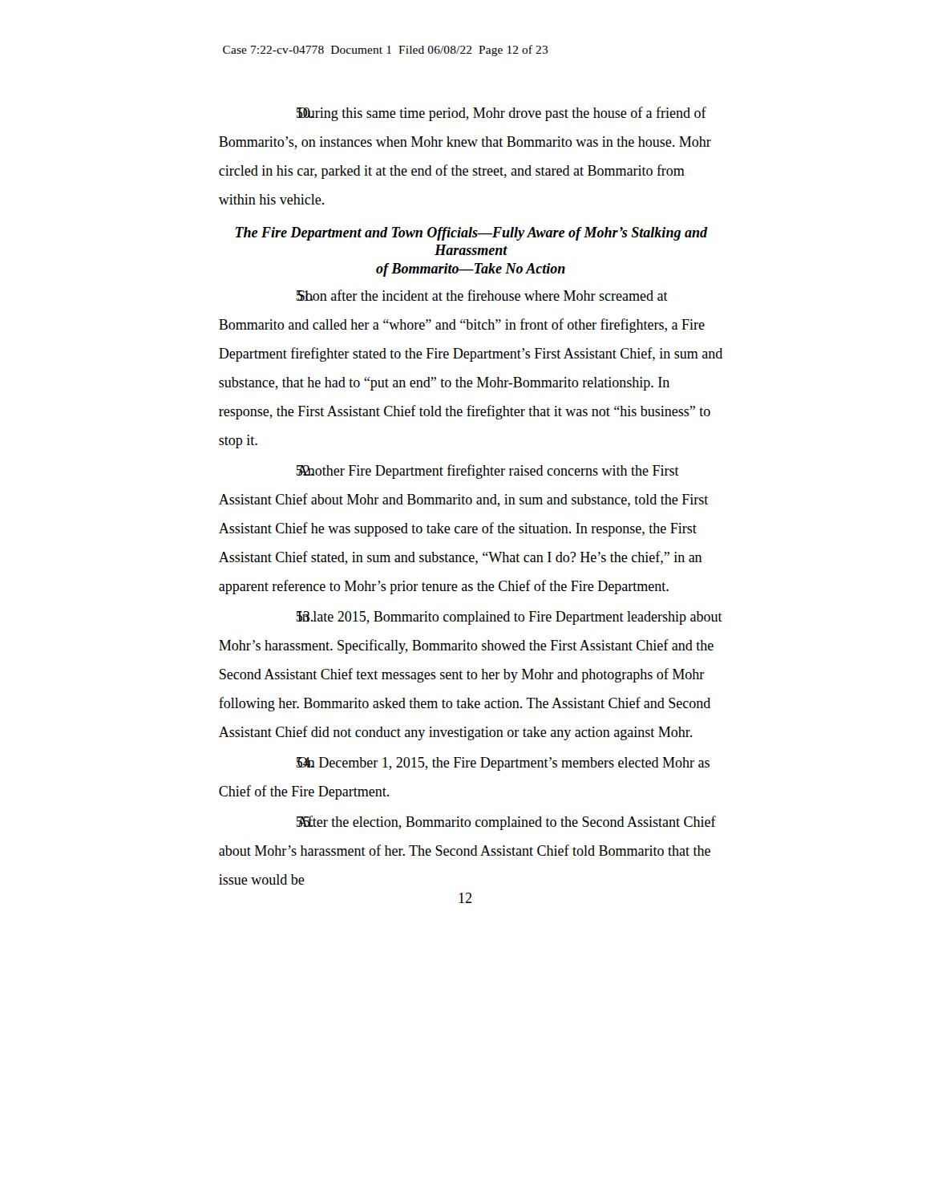Case 7:22-cv-04778 Document 1 Filed 06/08/22 Page 12 of 23
50. During this same time period, Mohr drove past the house of a friend of Bommarito’s, on instances when Mohr knew that Bommarito was in the house. Mohr circled in his car, parked it at the end of the street, and stared at Bommarito from within his vehicle.
The Fire Department and Town Officials—Fully Aware of Mohr’s Stalking and Harassment
of Bommarito—Take No Action
51. Soon after the incident at the firehouse where Mohr screamed at Bommarito and called her a “whore” and “bitch” in front of other firefighters, a Fire Department firefighter stated to the Fire Department’s First Assistant Chief, in sum and substance, that he had to “put an end” to the Mohr-Bommarito relationship. In response, the First Assistant Chief told the firefighter that it was not “his business” to stop it.
52. Another Fire Department firefighter raised concerns with the First Assistant Chief about Mohr and Bommarito and, in sum and substance, told the First Assistant Chief he was supposed to take care of the situation. In response, the First Assistant Chief stated, in sum and substance, “What can I do? He’s the chief,” in an apparent reference to Mohr’s prior tenure as the Chief of the Fire Department.
53. In late 2015, Bommarito complained to Fire Department leadership about Mohr’s harassment. Specifically, Bommarito showed the First Assistant Chief and the Second Assistant Chief text messages sent to her by Mohr and photographs of Mohr following her. Bommarito asked them to take action. The Assistant Chief and Second Assistant Chief did not conduct any investigation or take any action against Mohr.
54. On December 1, 2015, the Fire Department’s members elected Mohr as Chief of the Fire Department.
55. After the election, Bommarito complained to the Second Assistant Chief about Mohr’s harassment of her. The Second Assistant Chief told Bommarito that the issue would be
12